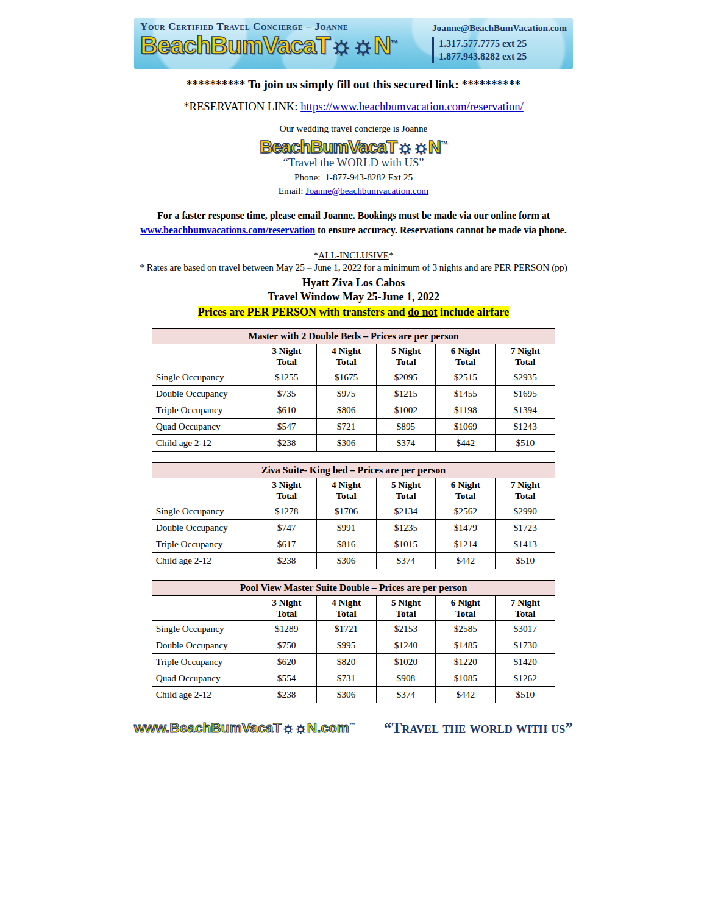Your Certified Travel Concierge – Joanne
BeachBumVacaT☼☼N™
Joanne@BeachBumVacation.com
1.317.577.7775 ext 25
1.877.943.8282 ext 25
********** To join us simply fill out this secured link: **********
*RESERVATION LINK: https://www.beachbumvacation.com/reservation/
Our wedding travel concierge is Joanne
BeachBumVacaT☼☼N™
“Travel the WORLD with US”
Phone: 1-877-943-8282 Ext 25
Email: Joanne@beachbumvacation.com
For a faster response time, please email Joanne. Bookings must be made via our online form at www.beachbumvacations.com/reservation to ensure accuracy. Reservations cannot be made via phone.
*ALL-INCLUSIVE*
* Rates are based on travel between May 25 – June 1, 2022 for a minimum of 3 nights and are PER PERSON (pp)
Hyatt Ziva Los Cabos
Travel Window May 25-June 1, 2022
Prices are PER PERSON with transfers and do not include airfare
Master with 2 Double Beds – Prices are per person
| | 3 Night Total | 4 Night Total | 5 Night Total | 6 Night Total | 7 Night Total |
| --- | --- | --- | --- | --- | --- |
| Single Occupancy | $1255 | $1675 | $2095 | $2515 | $2935 |
| Double Occupancy | $735 | $975 | $1215 | $1455 | $1695 |
| Triple Occupancy | $610 | $806 | $1002 | $1198 | $1394 |
| Quad Occupancy | $547 | $721 | $895 | $1069 | $1243 |
| Child age 2-12 | $238 | $306 | $374 | $442 | $510 |
Ziva Suite- King bed – Prices are per person
| | 3 Night Total | 4 Night Total | 5 Night Total | 6 Night Total | 7 Night Total |
| --- | --- | --- | --- | --- | --- |
| Single Occupancy | $1278 | $1706 | $2134 | $2562 | $2990 |
| Double Occupancy | $747 | $991 | $1235 | $1479 | $1723 |
| Triple Occupancy | $617 | $816 | $1015 | $1214 | $1413 |
| Child age 2-12 | $238 | $306 | $374 | $442 | $510 |
Pool View Master Suite Double – Prices are per person
| | 3 Night Total | 4 Night Total | 5 Night Total | 6 Night Total | 7 Night Total |
| --- | --- | --- | --- | --- | --- |
| Single Occupancy | $1289 | $1721 | $2153 | $2585 | $3017 |
| Double Occupancy | $750 | $995 | $1240 | $1485 | $1730 |
| Triple Occupancy | $620 | $820 | $1020 | $1220 | $1420 |
| Quad Occupancy | $554 | $731 | $908 | $1085 | $1262 |
| Child age 2-12 | $238 | $306 | $374 | $442 | $510 |
www.BeachBumVacaT☼☼N.com™
“Travel the world with us”